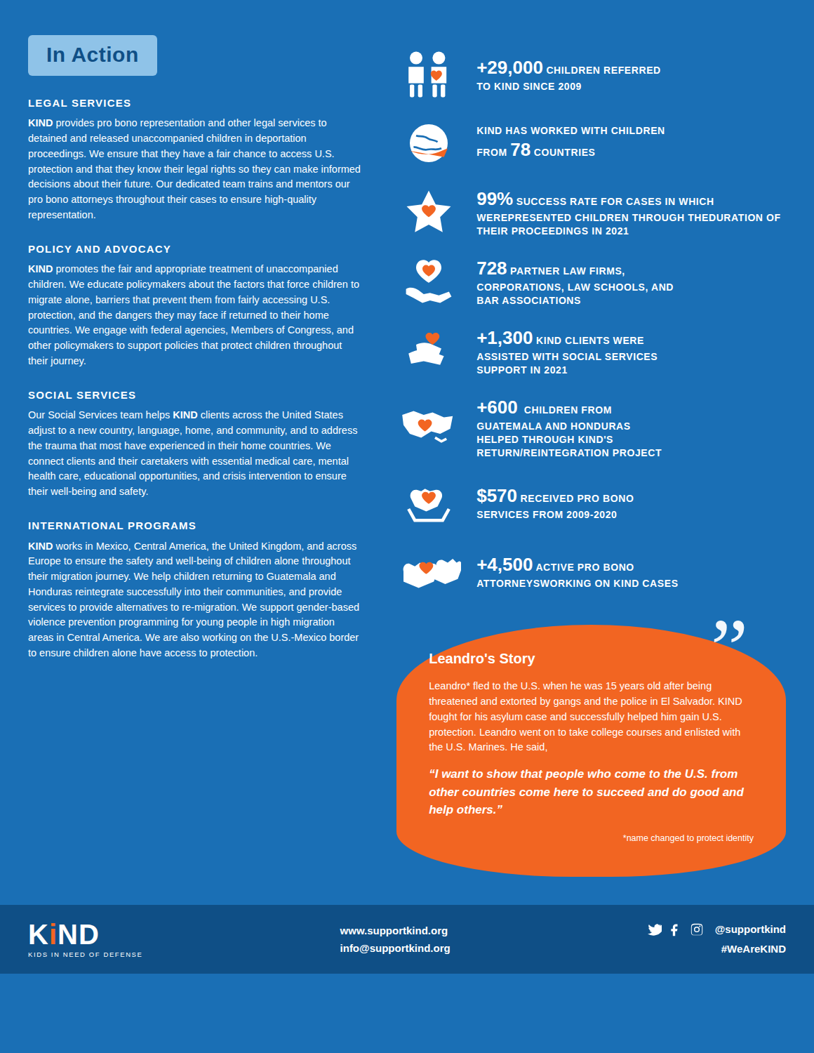In Action
Legal Services
KIND provides pro bono representation and other legal services to detained and released unaccompanied children in deportation proceedings. We ensure that they have a fair chance to access U.S. protection and that they know their legal rights so they can make informed decisions about their future. Our dedicated team trains and mentors our pro bono attorneys throughout their cases to ensure high-quality representation.
Policy and Advocacy
KIND promotes the fair and appropriate treatment of unaccompanied children. We educate policymakers about the factors that force children to migrate alone, barriers that prevent them from fairly accessing U.S. protection, and the dangers they may face if returned to their home countries. We engage with federal agencies, Members of Congress, and other policymakers to support policies that protect children throughout their journey.
Social Services
Our Social Services team helps KIND clients across the United States adjust to a new country, language, home, and community, and to address the trauma that most have experienced in their home countries. We connect clients and their caretakers with essential medical care, mental health care, educational opportunities, and crisis intervention to ensure their well-being and safety.
International Programs
KIND works in Mexico, Central America, the United Kingdom, and across Europe to ensure the safety and well-being of children alone throughout their migration journey. We help children returning to Guatemala and Honduras reintegrate successfully into their communities, and provide services to provide alternatives to re-migration. We support gender-based violence prevention programming for young people in high migration areas in Central America. We are also working on the U.S.-Mexico border to ensure children alone have access to protection.
+29,000 Children Referred
to KIND since 2009
KIND has worked with children
from 78 countries
99% Success rate for cases in which werepresented children through theduration of their proceedings in 2021
728 Partner law firms,
corporations, law schools, and
bar associations
+1,300 KIND clients were
assisted with social services
support in 2021
+600 Children from
Guatemala and Honduras
helped through KIND's
return/reintegration project
$570 Received pro bono
services from 2009-2020
+4,500 Active pro bono
attorneysworking on KIND cases
”
Leandro's Story
Leandro* fled to the U.S. when he was 15 years old after being threatened and extorted by gangs and the police in El Salvador. KIND fought for his asylum case and successfully helped him gain U.S. protection. Leandro went on to take college courses and enlisted with the U.S. Marines. He said,
“I want to show that people who come to the U.S. from other countries come here to succeed and do good and help others.”
*name changed to protect identity
Ki ND
KIDS IN NEED OF DEFENSE
www.supportkind.org
info@supportkind.org
@supportkind
#WeAreKIND